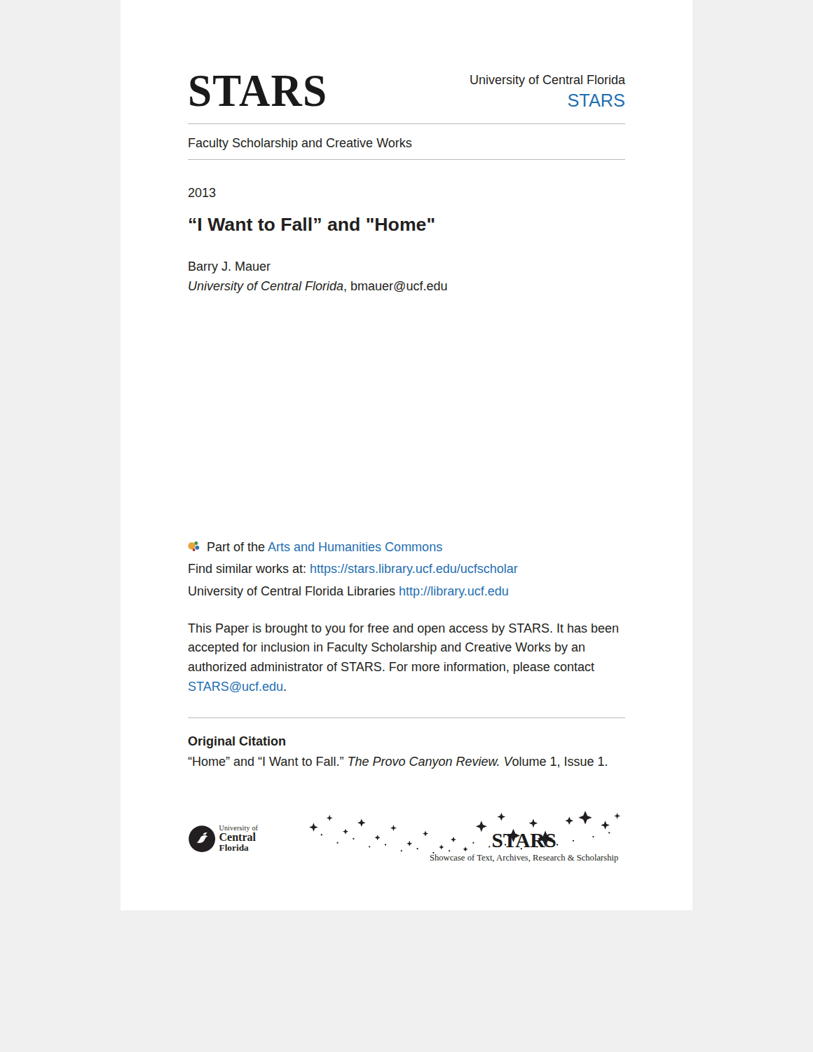STARS
University of Central Florida STARS
Faculty Scholarship and Creative Works
2013
“I Want to Fall” and "Home"
Barry J. Mauer
University of Central Florida, bmauer@ucf.edu
Part of the Arts and Humanities Commons
Find similar works at: https://stars.library.ucf.edu/ucfscholar
University of Central Florida Libraries http://library.ucf.edu
This Paper is brought to you for free and open access by STARS. It has been accepted for inclusion in Faculty Scholarship and Creative Works by an authorized administrator of STARS. For more information, please contact STARS@ucf.edu.
Original Citation
“Home” and “I Want to Fall.” The Provo Canyon Review. Volume 1, Issue 1.
University of Central Florida
STARS
Showcase of Text, Archives, Research & Scholarship